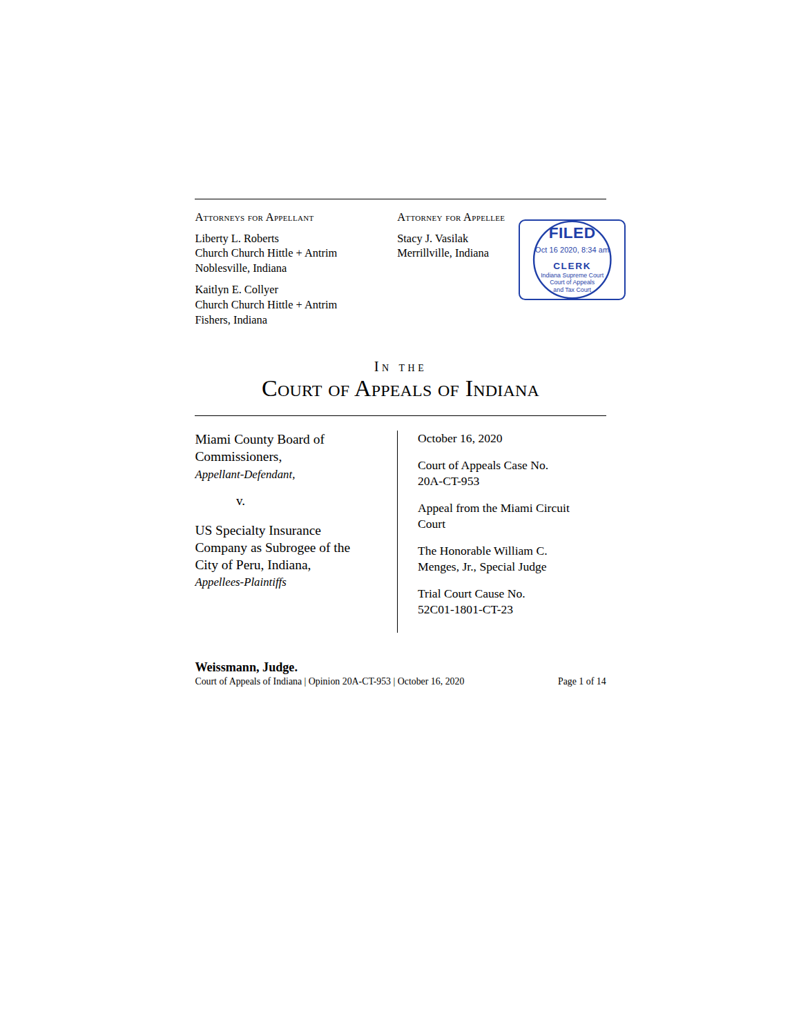Attorneys for Appellant
Liberty L. Roberts
Church Church Hittle + Antrim
Noblesville, Indiana
Kaitlyn E. Collyer
Church Church Hittle + Antrim
Fishers, Indiana
Attorney for Appellee
Stacy J. Vasilak
Merrillville, Indiana
FILED
Oct 16 2020, 8:34 am
CLERK
Indiana Supreme Court
Court of Appeals
and Tax Court
In the
Court of Appeals of Indiana
Miami County Board of
Commissioners,
Appellant-Defendant,
v.
US Specialty Insurance
Company as Subrogee of the
City of Peru, Indiana,
Appellees-Plaintiffs
October 16, 2020
Court of Appeals Case No.
20A-CT-953
Appeal from the Miami Circuit
Court
The Honorable William C.
Menges, Jr., Special Judge
Trial Court Cause No.
52C01-1801-CT-23
Weissmann, Judge.
Court of Appeals of Indiana | Opinion 20A-CT-953 | October 16, 2020 Page 1 of 14